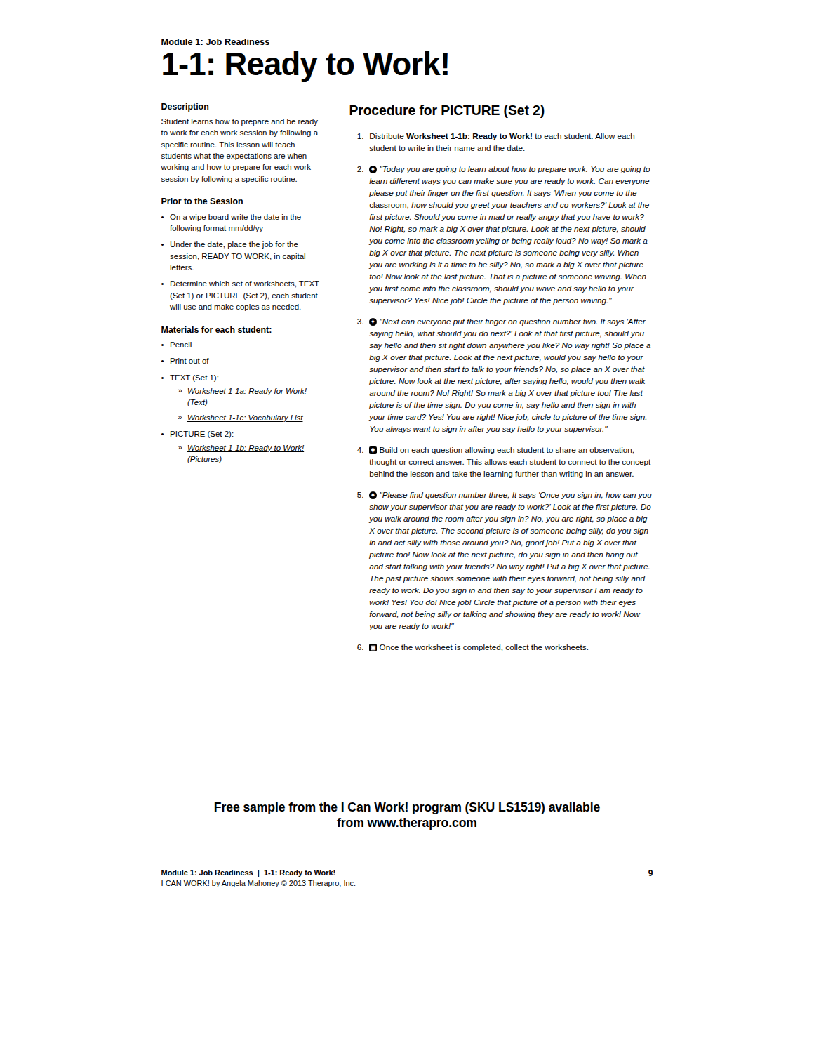Module 1: Job Readiness
1-1: Ready to Work!
Description
Student learns how to prepare and be ready to work for each work session by following a specific routine. This lesson will teach students what the expectations are when working and how to prepare for each work session by following a specific routine.
Prior to the Session
On a wipe board write the date in the following format mm/dd/yy
Under the date, place the job for the session, READY TO WORK, in capital letters.
Determine which set of worksheets, TEXT (Set 1) or PICTURE (Set 2), each student will use and make copies as needed.
Materials for each student:
Pencil
Print out of
TEXT (Set 1):
Worksheet 1-1a: Ready for Work! (Text)
Worksheet 1-1c: Vocabulary List
PICTURE (Set 2):
Worksheet 1-1b: Ready to Work! (Pictures)
Procedure for PICTURE (Set 2)
Distribute Worksheet 1-1b: Ready to Work! to each student. Allow each student to write in their name and the date.
✦"Today you are going to learn about how to prepare work. You are going to learn different ways you can make sure you are ready to work. Can everyone please put their finger on the first question. It says 'When you come to the classroom, how should you greet your teachers and co-workers?' Look at the first picture. Should you come in mad or really angry that you have to work? No! Right, so mark a big X over that picture. Look at the next picture, should you come into the classroom yelling or being really loud? No way! So mark a big X over that picture. The next picture is someone being very silly. When you are working is it a time to be silly? No, so mark a big X over that picture too! Now look at the last picture. That is a picture of someone waving. When you first come into the classroom, should you wave and say hello to your supervisor? Yes! Nice job! Circle the picture of the person waving."
✦"Next can everyone put their finger on question number two. It says 'After saying hello, what should you do next?' Look at that first picture, should you say hello and then sit right down anywhere you like? No way right! So place a big X over that picture. Look at the next picture, would you say hello to your supervisor and then start to talk to your friends? No, so place an X over that picture. Now look at the next picture, after saying hello, would you then walk around the room? No! Right! So mark a big X over that picture too! The last picture is of the time sign. Do you come in, say hello and then sign in with your time card? Yes! You are right! Nice job, circle to picture of the time sign. You always want to sign in after you say hello to your supervisor."
✱Build on each question allowing each student to share an observation, thought or correct answer. This allows each student to connect to the concept behind the lesson and take the learning further than writing in an answer.
✦"Please find question number three, It says 'Once you sign in, how can you show your supervisor that you are ready to work?' Look at the first picture. Do you walk around the room after you sign in? No, you are right, so place a big X over that picture. The second picture is of someone being silly, do you sign in and act silly with those around you? No, good job! Put a big X over that picture too! Now look at the next picture, do you sign in and then hang out and start talking with your friends? No way right! Put a big X over that picture. The past picture shows someone with their eyes forward, not being silly and ready to work. Do you sign in and then say to your supervisor I am ready to work! Yes! You do! Nice job! Circle that picture of a person with their eyes forward, not being silly or talking and showing they are ready to work! Now you are ready to work!"
▣Once the worksheet is completed, collect the worksheets.
Free sample from the I Can Work! program (SKU LS1519) available from www.therapro.com
9
Module 1: Job Readiness | 1-1: Ready to Work!
I CAN WORK! by Angela Mahoney © 2013 Therapro, Inc.